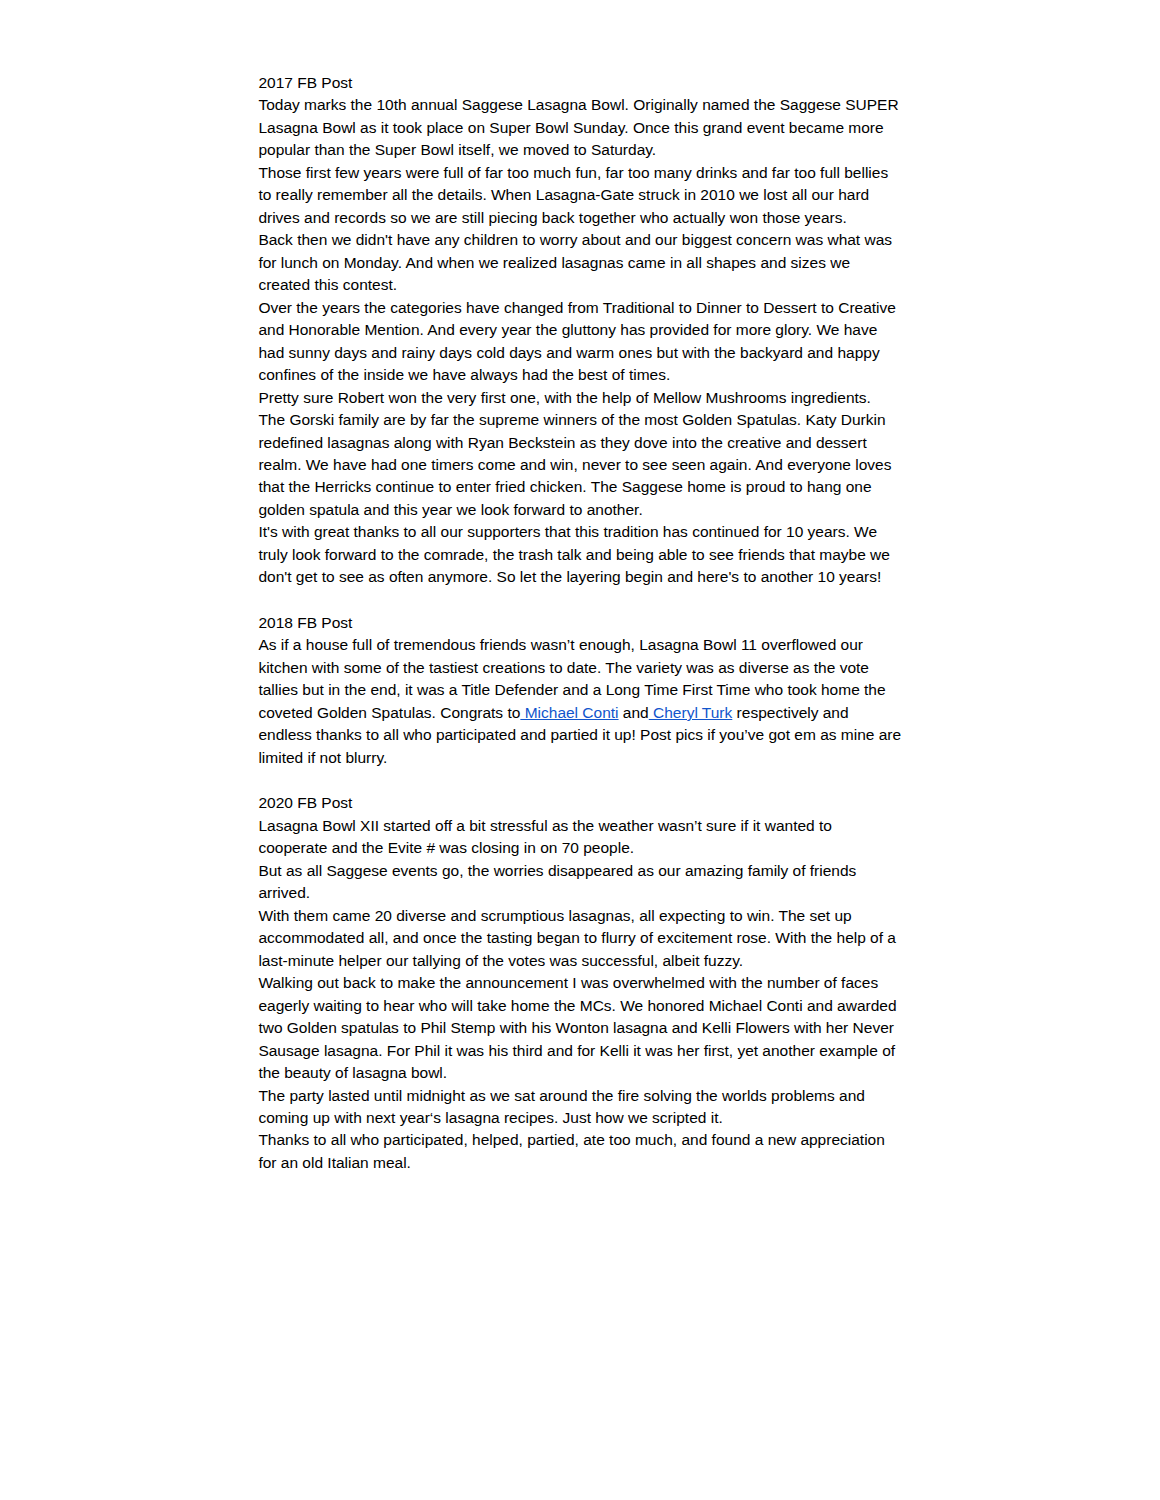2017 FB Post
Today marks the 10th annual Saggese Lasagna Bowl. Originally named the Saggese SUPER Lasagna Bowl as it took place on Super Bowl Sunday. Once this grand event became more popular than the Super Bowl itself, we moved to Saturday.
Those first few years were full of far too much fun, far too many drinks and far too full bellies to really remember all the details. When Lasagna-Gate struck in 2010 we lost all our hard drives and records so we are still piecing back together who actually won those years.
Back then we didn't have any children to worry about and our biggest concern was what was for lunch on Monday. And when we realized lasagnas came in all shapes and sizes we created this contest.
Over the years the categories have changed from Traditional to Dinner to Dessert to Creative and Honorable Mention. And every year the gluttony has provided for more glory. We have had sunny days and rainy days cold days and warm ones but with the backyard and happy confines of the inside we have always had the best of times.
Pretty sure Robert won the very first one, with the help of Mellow Mushrooms ingredients. The Gorski family are by far the supreme winners of the most Golden Spatulas. Katy Durkin redefined lasagnas along with Ryan Beckstein as they dove into the creative and dessert realm. We have had one timers come and win, never to see seen again. And everyone loves that the Herricks continue to enter fried chicken. The Saggese home is proud to hang one golden spatula and this year we look forward to another.
It's with great thanks to all our supporters that this tradition has continued for 10 years. We truly look forward to the comrade, the trash talk and being able to see friends that maybe we don't get to see as often anymore. So let the layering begin and here's to another 10 years!
2018 FB Post
As if a house full of tremendous friends wasn’t enough, Lasagna Bowl 11 overflowed our kitchen with some of the tastiest creations to date. The variety was as diverse as the vote tallies but in the end, it was a Title Defender and a Long Time First Time who took home the coveted Golden Spatulas. Congrats to Michael Conti and Cheryl Turk respectively and endless thanks to all who participated and partied it up! Post pics if you’ve got em as mine are limited if not blurry.
2020 FB Post
Lasagna Bowl XII started off a bit stressful as the weather wasn’t sure if it wanted to cooperate and the Evite # was closing in on 70 people.
But as all Saggese events go, the worries disappeared as our amazing family of friends arrived.
With them came 20 diverse and scrumptious lasagnas, all expecting to win. The set up accommodated all, and once the tasting began to flurry of excitement rose. With the help of a last-minute helper our tallying of the votes was successful, albeit fuzzy.
Walking out back to make the announcement I was overwhelmed with the number of faces eagerly waiting to hear who will take home the MCs. We honored Michael Conti and awarded two Golden spatulas to Phil Stemp with his Wonton lasagna and Kelli Flowers with her Never Sausage lasagna. For Phil it was his third and for Kelli it was her first, yet another example of the beauty of lasagna bowl.
The party lasted until midnight as we sat around the fire solving the worlds problems and coming up with next year‘s lasagna recipes. Just how we scripted it.
Thanks to all who participated, helped, partied, ate too much, and found a new appreciation for an old Italian meal.